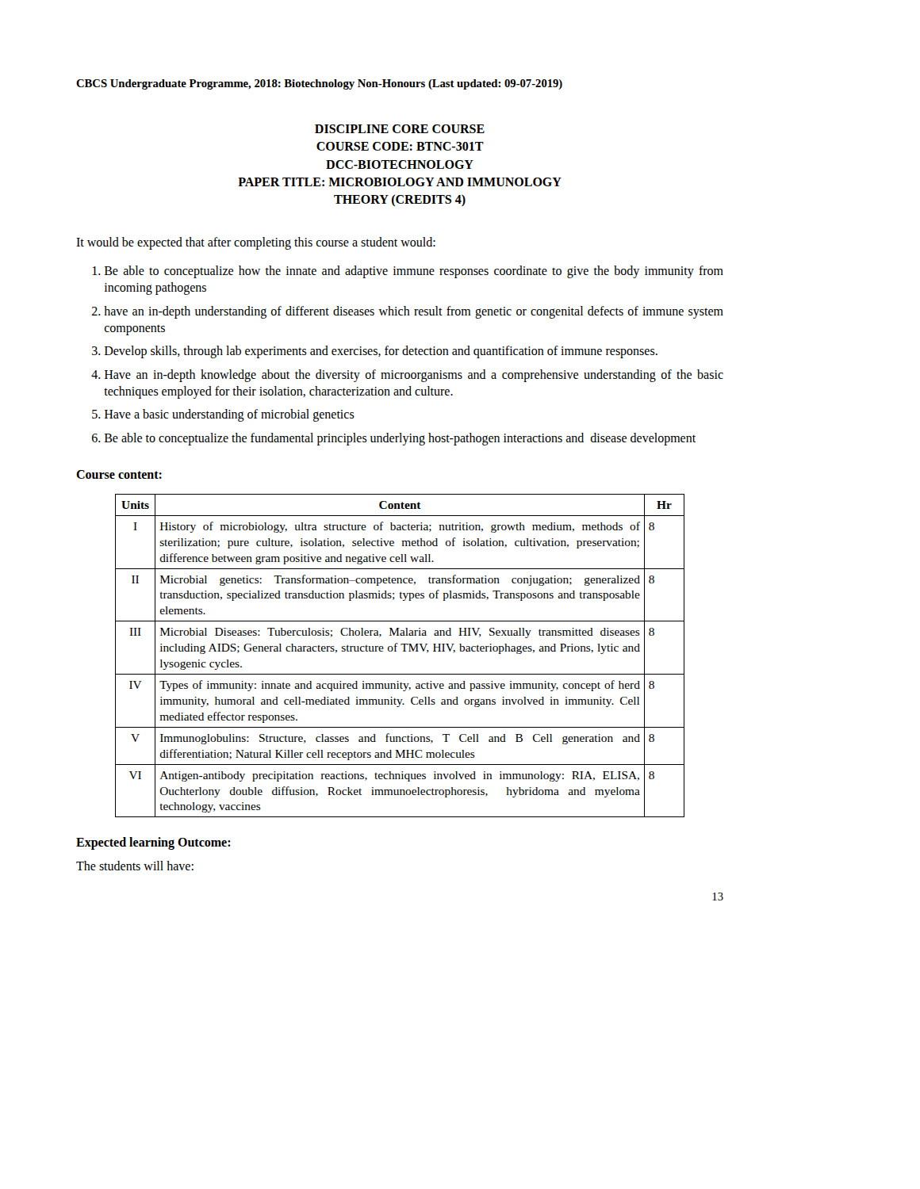CBCS Undergraduate Programme, 2018: Biotechnology Non-Honours (Last updated: 09-07-2019)
DISCIPLINE CORE COURSE
COURSE CODE: BTNC-301T
DCC-BIOTECHNOLOGY
PAPER TITLE: MICROBIOLOGY AND IMMUNOLOGY
THEORY (CREDITS 4)
It would be expected that after completing this course a student would:
Be able to conceptualize how the innate and adaptive immune responses coordinate to give the body immunity from incoming pathogens
have an in-depth understanding of different diseases which result from genetic or congenital defects of immune system components
Develop skills, through lab experiments and exercises, for detection and quantification of immune responses.
Have an in-depth knowledge about the diversity of microorganisms and a comprehensive understanding of the basic techniques employed for their isolation, characterization and culture.
Have a basic understanding of microbial genetics
Be able to conceptualize the fundamental principles underlying host-pathogen interactions and disease development
Course content:
| Units | Content | Hr |
| --- | --- | --- |
| I | History of microbiology, ultra structure of bacteria; nutrition, growth medium, methods of sterilization; pure culture, isolation, selective method of isolation, cultivation, preservation; difference between gram positive and negative cell wall. | 8 |
| II | Microbial genetics: Transformation–competence, transformation conjugation; generalized transduction, specialized transduction plasmids; types of plasmids, Transposons and transposable elements. | 8 |
| III | Microbial Diseases: Tuberculosis; Cholera, Malaria and HIV, Sexually transmitted diseases including AIDS; General characters, structure of TMV, HIV, bacteriophages, and Prions, lytic and lysogenic cycles. | 8 |
| IV | Types of immunity: innate and acquired immunity, active and passive immunity, concept of herd immunity, humoral and cell-mediated immunity. Cells and organs involved in immunity. Cell mediated effector responses. | 8 |
| V | Immunoglobulins: Structure, classes and functions, T Cell and B Cell generation and differentiation; Natural Killer cell receptors and MHC molecules | 8 |
| VI | Antigen-antibody precipitation reactions, techniques involved in immunology: RIA, ELISA, Ouchterlony double diffusion, Rocket immunoelectrophoresis, hybridoma and myeloma technology, vaccines | 8 |
Expected learning Outcome:
The students will have:
13